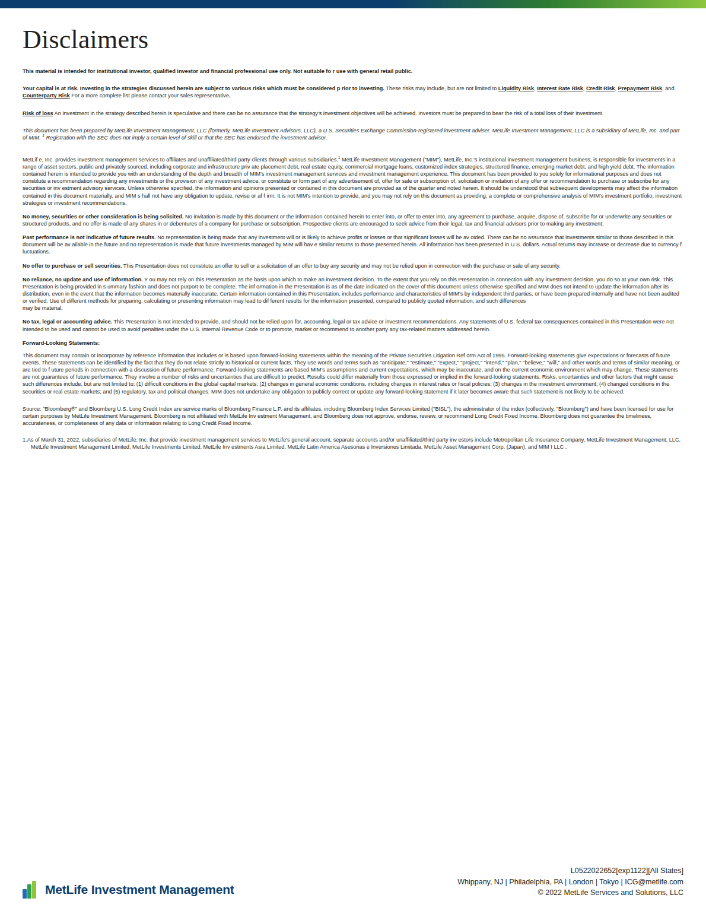Disclaimers
This material is intended for institutional investor, qualified investor and financial professional use only. Not suitable fo r use with general retail public.
Your capital is at risk. Investing in the strategies discussed herein are subject to various risks which must be considered p rior to investing. These risks may include, but are not limited to Liquidity Risk, Interest Rate Risk, Credit Risk, Prepayment Risk, and Counterparty Risk For a more complete list please contact your sales representative.
Risk of loss An investment in the strategy described herein is speculative and there can be no assurance that the strategy's investment objectives will be achieved. Investors must be prepared to bear the risk of a total loss of their investment.
This document has been prepared by MetLife Investment Management, LLC (formerly, MetLife Investment Advisors, LLC), a U.S. Securities Exchange Commission-registered investment adviser. MetLife Investment Management, LLC is a subsidiary of MetLife, Inc. and part of MIM. 1 Registration with the SEC does not imply a certain level of skill or that the SEC has endorsed the investment advisor.
MetLif e, Inc. provides investment management services to affiliates and unaffiliated/third party clients through various subsidiaries.1 MetLife Investment Management ("MIM"), MetLife, Inc.'s institutional investment management business, is responsible for investments in a range of asset sectors, public and privately sourced, including corporate and infrastructure priv ate placement debt, real estate equity, commercial mortgage loans, customized index strategies, structured finance, emerging market debt, and high yield debt. The information contained herein is intended to provide you with an understanding of the depth and breadth of MIM's investment management services and investment management experience. This document has been provided to you solely for informational purposes and does not constitute a recommendation regarding any investments or the provision of any investment advice, or constitute or form part of any advertisement of, offer for sale or subscription of, solicitation or invitation of any offer or recommendation to purchase or subscribe for any securities or inv estment advisory services. Unless otherwise specified, the information and opinions presented or contained in this document are provided as of the quarter end noted herein. It should be understood that subsequent developments may affect the information contained in this document materially, and MIM s hall not have any obligation to update, revise or af f irm. It is not MIM's intention to provide, and you may not rely on this document as providing, a complete or comprehensive analysis of MIM's investment portfolio, investment strategies or investment recommendations.
No money, securities or other consideration is being solicited. No invitation is made by this document or the information contained herein to enter into, or offer to enter into, any agreement to purchase, acquire, dispose of, subscribe for or underwrite any securities or structured products, and no offer is made of any shares in or debentures of a company for purchase or subscription. Prospective clients are encouraged to seek advice from their legal, tax and financial advisors prior to making any investment.
Past performance is not indicative of future results. No representation is being made that any investment will or is likely to achieve profits or losses or that significant losses will be av oided. There can be no assurance that investments similar to those described in this document will be av ailable in the future and no representation is made that future investments managed by MIM will hav e similar returns to those presented herein. All information has been presented in U.S. dollars. Actual returns may increase or decrease due to currency f luctuations.
No offer to purchase or sell securities. This Presentation does not constitute an offer to sell or a solicitation of an offer to buy any security and may not be relied upon in connection with the purchase or sale of any security.
No reliance, no update and use of information. Y ou may not rely on this Presentation as the basis upon which to make an investment decision. To the extent that you rely on this Presentation in connection with any investment decision, you do so at your own risk. This Presentation is being provided in s ummary fashion and does not purport to be complete. The inf ormation in the Presentation is as of the date indicated on the cover of this document unless otherwise specified and MIM does not intend to update the information after its distribution, even in the event that the information becomes materially inaccurate. Certain information contained in this Presentation, includes performance and characteristics of MIM's by independent third parties, or have been prepared internally and have not been audited or verified. Use of different methods for preparing, calculating or presenting information may lead to dif ferent results for the information presented, compared to publicly quoted information, and such differences
may be material.
No tax, legal or accounting advice. This Presentation is not intended to provide, and should not be relied upon for, accounting, legal or tax advice or investment recommendations. Any statements of U.S. federal tax consequences contained in this Presentation were not intended to be used and cannot be used to avoid penalties under the U.S. Internal Revenue Code or to promote, market or recommend to another party any tax-related matters addressed herein.
Forward-Looking Statements:
This document may contain or incorporate by reference information that includes or is based upon forward-looking statements within the meaning of the Private Securities Litigation Ref orm Act of 1995. Forward-looking statements give expectations or forecasts of future events. These statements can be identified by the fact that they do not relate strictly to historical or current facts. They use words and terms such as "anticipate," "estimate," "expect," "project," "intend," "plan," "believe," "will," and other words and terms of similar meaning, or are tied to f uture periods in connection with a discussion of future performance. Forward-looking statements are based MIM's assumptions and current expectations, which may be inaccurate, and on the current economic environment which may change. These statements are not guarantees of future performance. They involve a number of risks and uncertainties that are difficult to predict. Results could differ materially from those expressed or implied in the forward-looking statements. Risks, uncertainties and other factors that might cause such differences include, but are not limited to: (1) difficult conditions in the global capital markets; (2) changes in general economic conditions, including changes in interest rates or fiscal policies; (3) changes in the investment environment; (4) changed conditions in the securities or real estate markets; and (5) regulatory, tax and political changes. MIM does not undertake any obligation to publicly correct or update any forward-looking statement if it later becomes aware that such statement is not likely to be achieved.
Source: "Bloomberg®" and Bloomberg U.S. Long Credit Index are service marks of Bloomberg Finance L.P. and its affiliates, including Bloomberg Index Services Limited ("BISL"), the administrator of the index (collectively, "Bloomberg") and have been licensed for use for certain purposes by MetLife Investment Management. Bloomberg is not affiliated with MetLife Inv estment Management, and Bloomberg does not approve, endorse, review, or recommend Long Credit Fixed Income. Bloomberg does not guarantee the timeliness, accurateness, or completeness of any data or information relating to Long Credit Fixed Income.
1.As of March 31, 2022, subsidiaries of MetLife, Inc. that provide investment management services to MetLife's general account, separate accounts and/or unaffiliated/third party inv estors include Metropolitan Life Insurance Company, MetLife Investment Management, LLC, MetLife Investment Management Limited, MetLife Investments Limited, MetLife Inv estments Asia Limited, MetLife Latin America Asesorias e Inversiones Limitada, MetLife Asset Management Corp. (Japan), and MIM I LLC .
MetLife Investment Management
L0522022652[exp1122][All States]
Whippany, NJ | Philadelphia, PA | London | Tokyo | ICG@metlife.com
© 2022 MetLife Services and Solutions, LLC